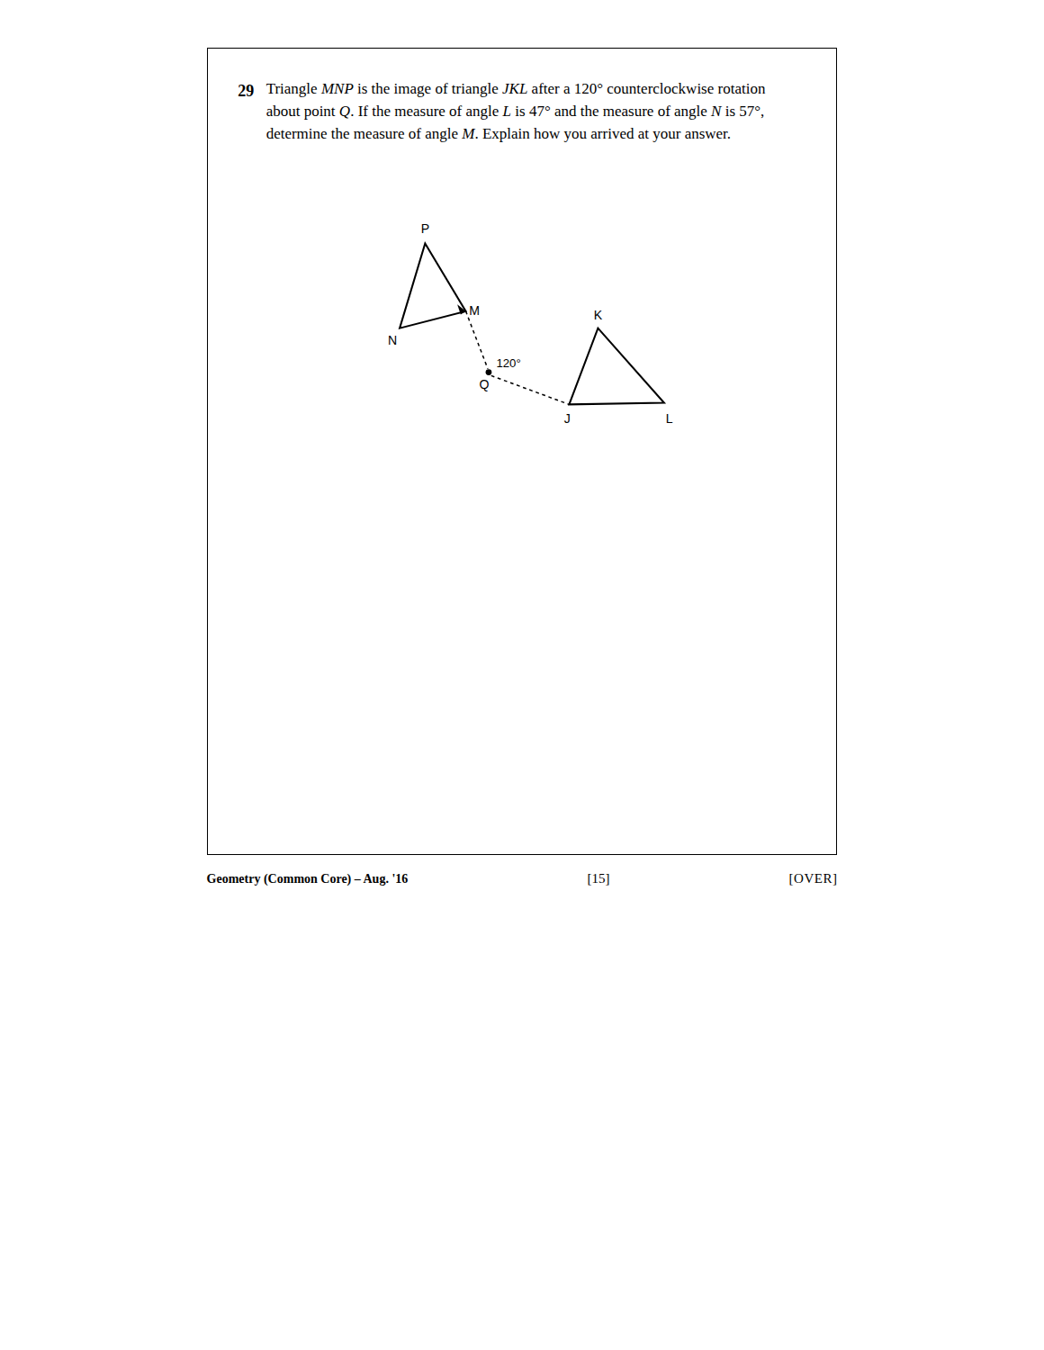29
Triangle MNP is the image of triangle JKL after a 120° counterclockwise rotation about point Q. If the measure of angle L is 47° and the measure of angle N is 57°, determine the measure of angle M. Explain how you arrived at your answer.
P N M K J L Q 120°
Geometry (Common Core) – Aug. '16
[15]
[OVER]